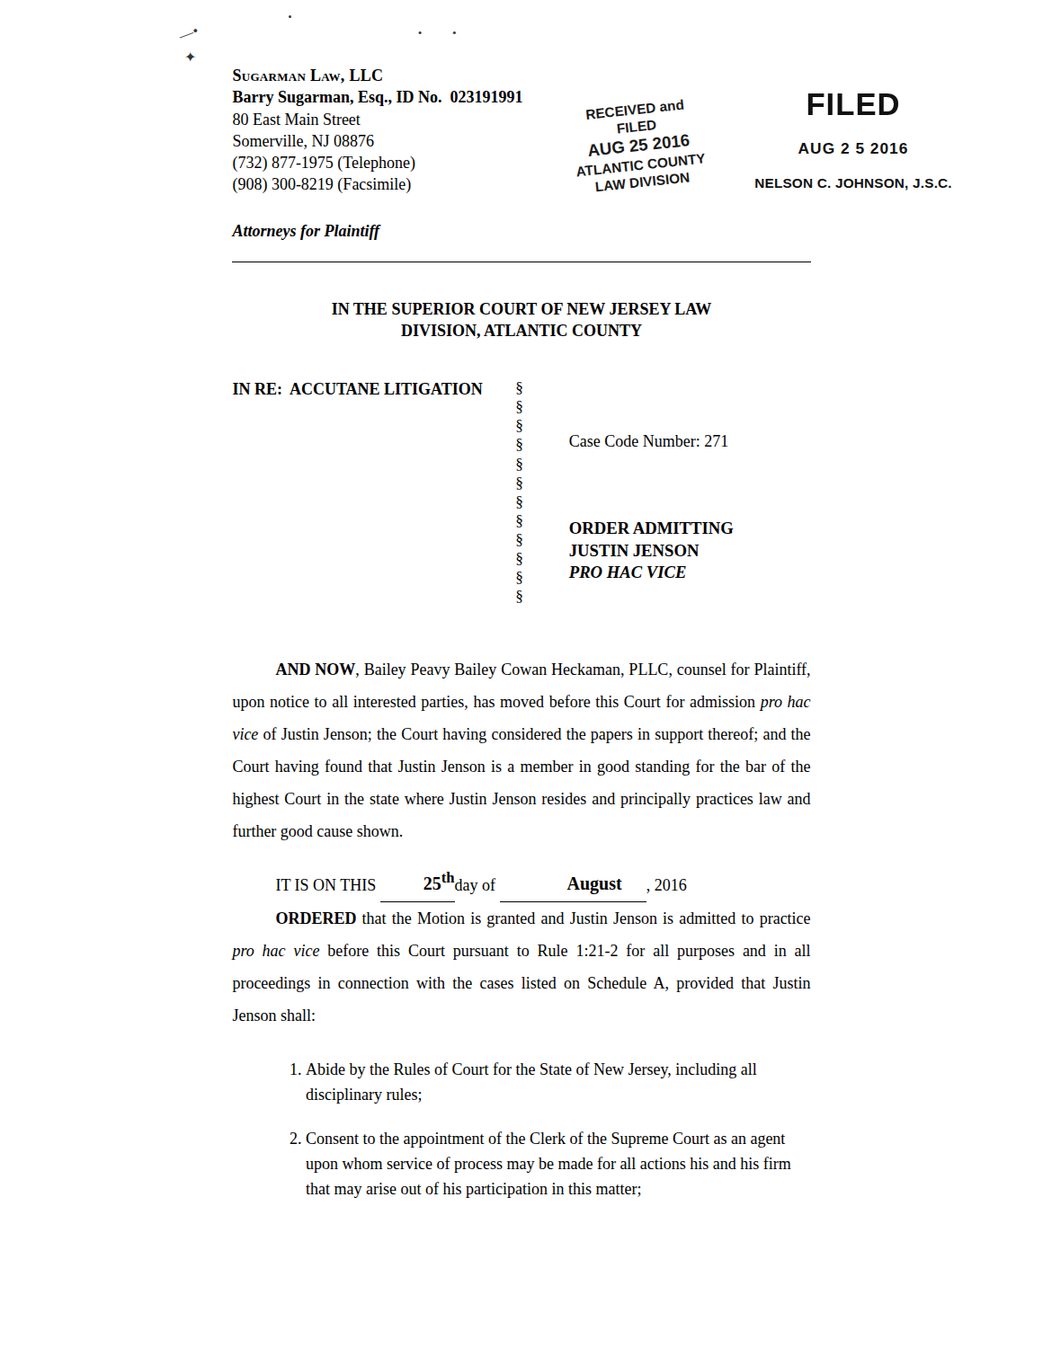—• ✦
••
Sugarman Law, LLC
Barry Sugarman, Esq., ID No. 023191991
80 East Main Street
Somerville, NJ 08876
(732) 877-1975 (Telephone)
(908) 300-8219 (Facsimile)
Attorneys for Plaintiff
RECEIVED and
FILED
AUG 25 2016
ATLANTIC COUNTY
LAW DIVISION
FILED
AUG 2 5 2016
NELSON C. JOHNSON, J.S.C.
IN THE SUPERIOR COURT OF NEW JERSEY LAW
DIVISION, ATLANTIC COUNTY
| IN RE: ACCUTANE LITIGATION | § § § § § § § § § § § § | Case Code Number: 271 ORDER ADMITTING JUSTIN JENSON PRO HAC VICE |
AND NOW, Bailey Peavy Bailey Cowan Heckaman, PLLC, counsel for Plaintiff, upon notice to all interested parties, has moved before this Court for admission pro hac vice of Justin Jenson; the Court having considered the papers in support thereof; and the Court having found that Justin Jenson is a member in good standing for the bar of the highest Court in the state where Justin Jenson resides and principally practices law and further good cause shown.
IT IS ON THIS 25thday of August, 2016
ORDERED that the Motion is granted and Justin Jenson is admitted to practice pro hac vice before this Court pursuant to Rule 1:21-2 for all purposes and in all proceedings in connection with the cases listed on Schedule A, provided that Justin Jenson shall:
Abide by the Rules of Court for the State of New Jersey, including all disciplinary rules;
Consent to the appointment of the Clerk of the Supreme Court as an agent upon whom service of process may be made for all actions his and his firm that may arise out of his participation in this matter;